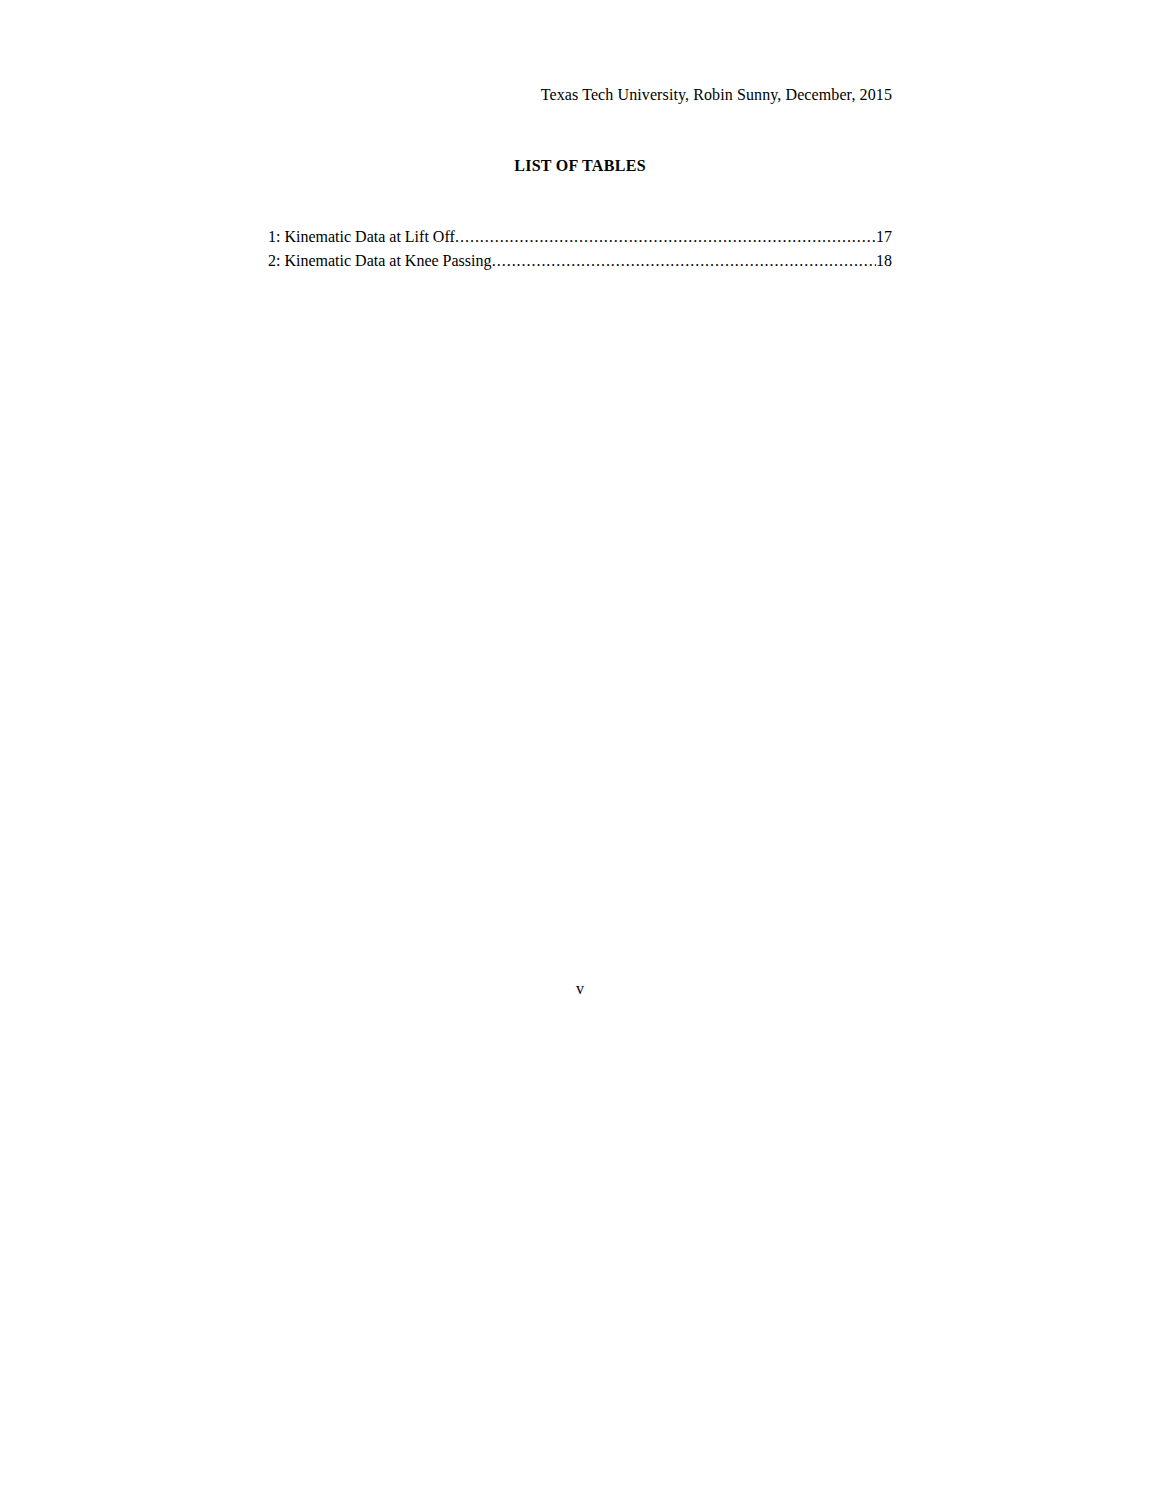Texas Tech University, Robin Sunny, December, 2015
LIST OF TABLES
1: Kinematic Data at Lift Off .......................................................................................... 17
2: Kinematic Data at Knee Passing .................................................................................. 18
v